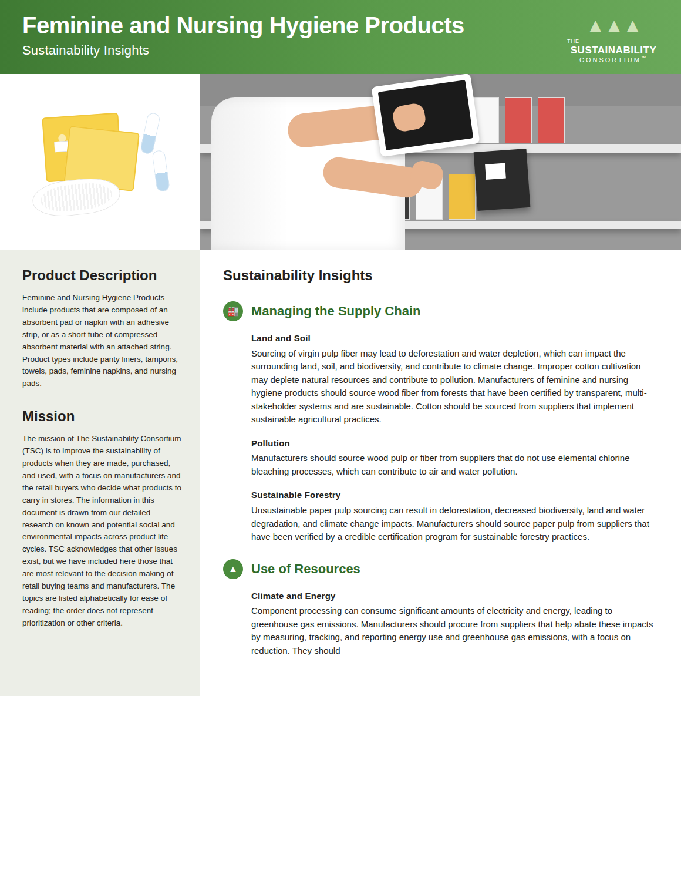Feminine and Nursing Hygiene Products
Sustainability Insights
▲▲▲
THE
SUSTAINABILITYCONSORTIUM™
Product Description
Feminine and Nursing Hygiene Products include products that are composed of an absorbent pad or napkin with an adhesive strip, or as a short tube of compressed absorbent material with an attached string. Product types include panty liners, tampons, towels, pads, feminine napkins, and nursing pads.
Mission
The mission of The Sustainability Consortium (TSC) is to improve the sustainability of products when they are made, purchased, and used, with a focus on manufacturers and the retail buyers who decide what products to carry in stores. The information in this document is drawn from our detailed research on known and potential social and environmental impacts across product life cycles. TSC acknowledges that other issues exist, but we have included here those that are most relevant to the decision making of retail buying teams and manufacturers. The topics are listed alphabetically for ease of reading; the order does not represent prioritization or other criteria.
Sustainability Insights
🏭
Managing the Supply Chain
Land and Soil
Sourcing of virgin pulp fiber may lead to deforestation and water depletion, which can impact the surrounding land, soil, and biodiversity, and contribute to climate change. Improper cotton cultivation may deplete natural resources and contribute to pollution. Manufacturers of feminine and nursing hygiene products should source wood fiber from forests that have been certified by transparent, multi-stakeholder systems and are sustainable. Cotton should be sourced from suppliers that implement sustainable agricultural practices.
Pollution
Manufacturers should source wood pulp or fiber from suppliers that do not use elemental chlorine bleaching processes, which can contribute to air and water pollution.
Sustainable Forestry
Unsustainable paper pulp sourcing can result in deforestation, decreased biodiversity, land and water degradation, and climate change impacts. Manufacturers should source paper pulp from suppliers that have been verified by a credible certification program for sustainable forestry practices.
▲
Use of Resources
Climate and Energy
Component processing can consume significant amounts of electricity and energy, leading to greenhouse gas emissions. Manufacturers should procure from suppliers that help abate these impacts by measuring, tracking, and reporting energy use and greenhouse gas emissions, with a focus on reduction. They should